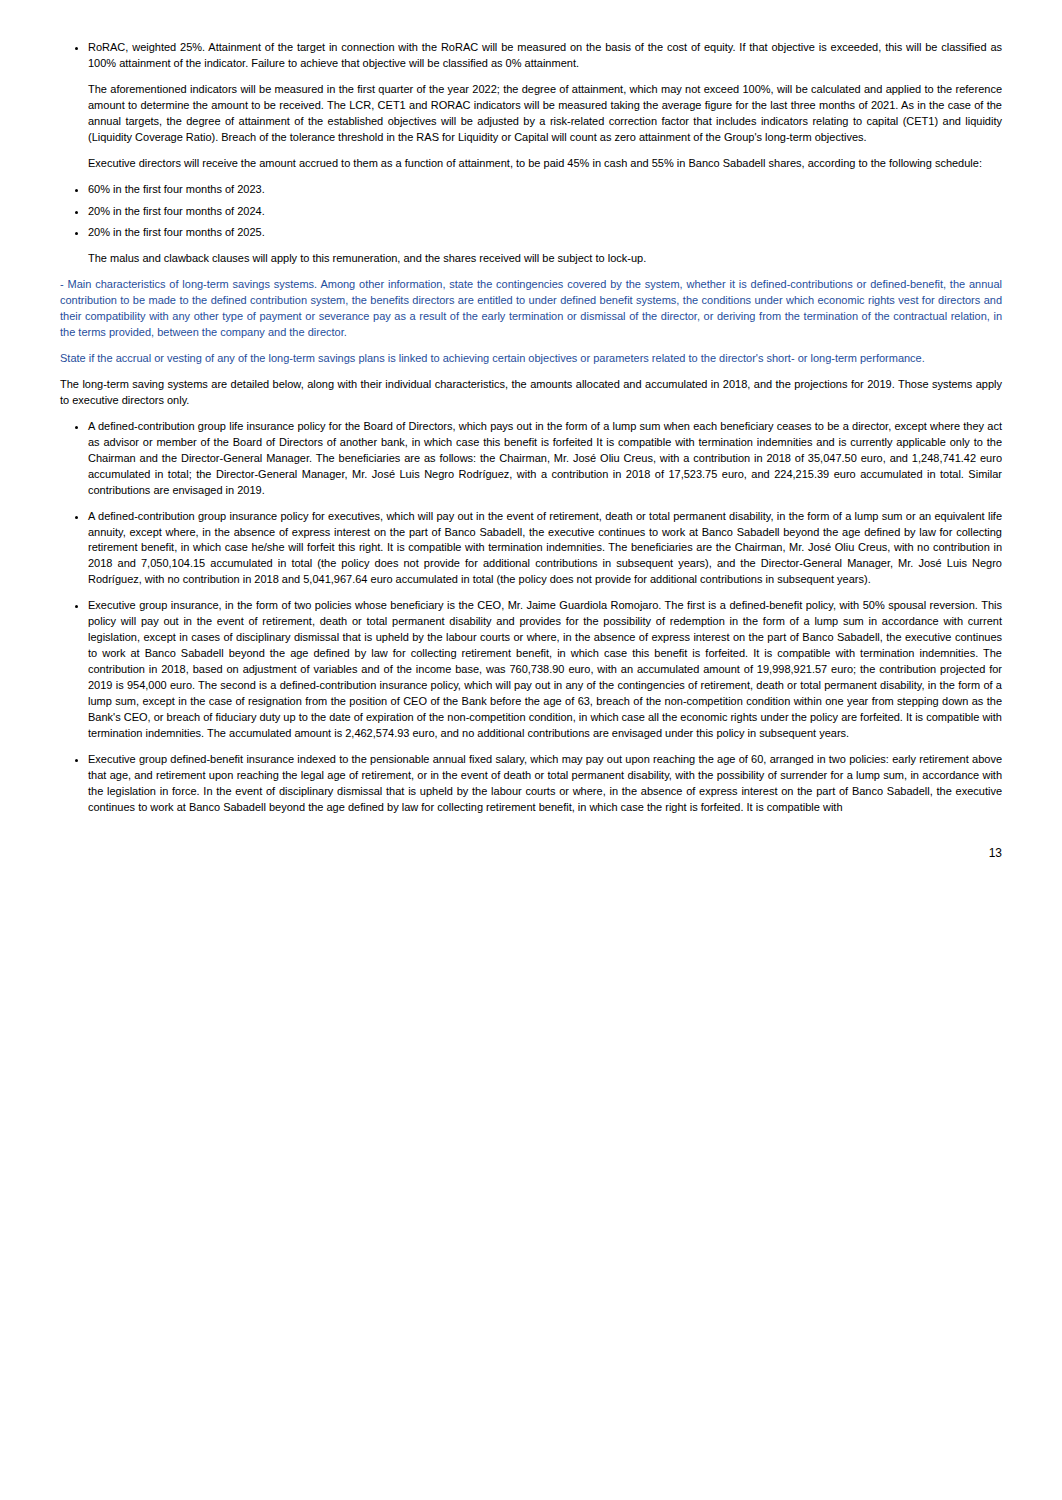RoRAC, weighted 25%. Attainment of the target in connection with the RoRAC will be measured on the basis of the cost of equity. If that objective is exceeded, this will be classified as 100% attainment of the indicator. Failure to achieve that objective will be classified as 0% attainment.
The aforementioned indicators will be measured in the first quarter of the year 2022; the degree of attainment, which may not exceed 100%, will be calculated and applied to the reference amount to determine the amount to be received. The LCR, CET1 and RORAC indicators will be measured taking the average figure for the last three months of 2021. As in the case of the annual targets, the degree of attainment of the established objectives will be adjusted by a risk-related correction factor that includes indicators relating to capital (CET1) and liquidity (Liquidity Coverage Ratio). Breach of the tolerance threshold in the RAS for Liquidity or Capital will count as zero attainment of the Group's long-term objectives.
Executive directors will receive the amount accrued to them as a function of attainment, to be paid 45% in cash and 55% in Banco Sabadell shares, according to the following schedule:
60% in the first four months of 2023.
20% in the first four months of 2024.
20% in the first four months of 2025.
The malus and clawback clauses will apply to this remuneration, and the shares received will be subject to lock-up.
- Main characteristics of long-term savings systems. Among other information, state the contingencies covered by the system, whether it is defined-contributions or defined-benefit, the annual contribution to be made to the defined contribution system, the benefits directors are entitled to under defined benefit systems, the conditions under which economic rights vest for directors and their compatibility with any other type of payment or severance pay as a result of the early termination or dismissal of the director, or deriving from the termination of the contractual relation, in the terms provided, between the company and the director.
State if the accrual or vesting of any of the long-term savings plans is linked to achieving certain objectives or parameters related to the director's short- or long-term performance.
The long-term saving systems are detailed below, along with their individual characteristics, the amounts allocated and accumulated in 2018, and the projections for 2019. Those systems apply to executive directors only.
A defined-contribution group life insurance policy for the Board of Directors, which pays out in the form of a lump sum when each beneficiary ceases to be a director, except where they act as advisor or member of the Board of Directors of another bank, in which case this benefit is forfeited It is compatible with termination indemnities and is currently applicable only to the Chairman and the Director-General Manager. The beneficiaries are as follows: the Chairman, Mr. José Oliu Creus, with a contribution in 2018 of 35,047.50 euro, and 1,248,741.42 euro accumulated in total; the Director-General Manager, Mr. José Luis Negro Rodríguez, with a contribution in 2018 of 17,523.75 euro, and 224,215.39 euro accumulated in total. Similar contributions are envisaged in 2019.
A defined-contribution group insurance policy for executives, which will pay out in the event of retirement, death or total permanent disability, in the form of a lump sum or an equivalent life annuity, except where, in the absence of express interest on the part of Banco Sabadell, the executive continues to work at Banco Sabadell beyond the age defined by law for collecting retirement benefit, in which case he/she will forfeit this right. It is compatible with termination indemnities. The beneficiaries are the Chairman, Mr. José Oliu Creus, with no contribution in 2018 and 7,050,104.15 accumulated in total (the policy does not provide for additional contributions in subsequent years), and the Director-General Manager, Mr. José Luis Negro Rodríguez, with no contribution in 2018 and 5,041,967.64 euro accumulated in total (the policy does not provide for additional contributions in subsequent years).
Executive group insurance, in the form of two policies whose beneficiary is the CEO, Mr. Jaime Guardiola Romojaro. The first is a defined-benefit policy, with 50% spousal reversion. This policy will pay out in the event of retirement, death or total permanent disability and provides for the possibility of redemption in the form of a lump sum in accordance with current legislation, except in cases of disciplinary dismissal that is upheld by the labour courts or where, in the absence of express interest on the part of Banco Sabadell, the executive continues to work at Banco Sabadell beyond the age defined by law for collecting retirement benefit, in which case this benefit is forfeited. It is compatible with termination indemnities. The contribution in 2018, based on adjustment of variables and of the income base, was 760,738.90 euro, with an accumulated amount of 19,998,921.57 euro; the contribution projected for 2019 is 954,000 euro. The second is a defined-contribution insurance policy, which will pay out in any of the contingencies of retirement, death or total permanent disability, in the form of a lump sum, except in the case of resignation from the position of CEO of the Bank before the age of 63, breach of the non-competition condition within one year from stepping down as the Bank's CEO, or breach of fiduciary duty up to the date of expiration of the non-competition condition, in which case all the economic rights under the policy are forfeited. It is compatible with termination indemnities. The accumulated amount is 2,462,574.93 euro, and no additional contributions are envisaged under this policy in subsequent years.
Executive group defined-benefit insurance indexed to the pensionable annual fixed salary, which may pay out upon reaching the age of 60, arranged in two policies: early retirement above that age, and retirement upon reaching the legal age of retirement, or in the event of death or total permanent disability, with the possibility of surrender for a lump sum, in accordance with the legislation in force. In the event of disciplinary dismissal that is upheld by the labour courts or where, in the absence of express interest on the part of Banco Sabadell, the executive continues to work at Banco Sabadell beyond the age defined by law for collecting retirement benefit, in which case the right is forfeited. It is compatible with
13